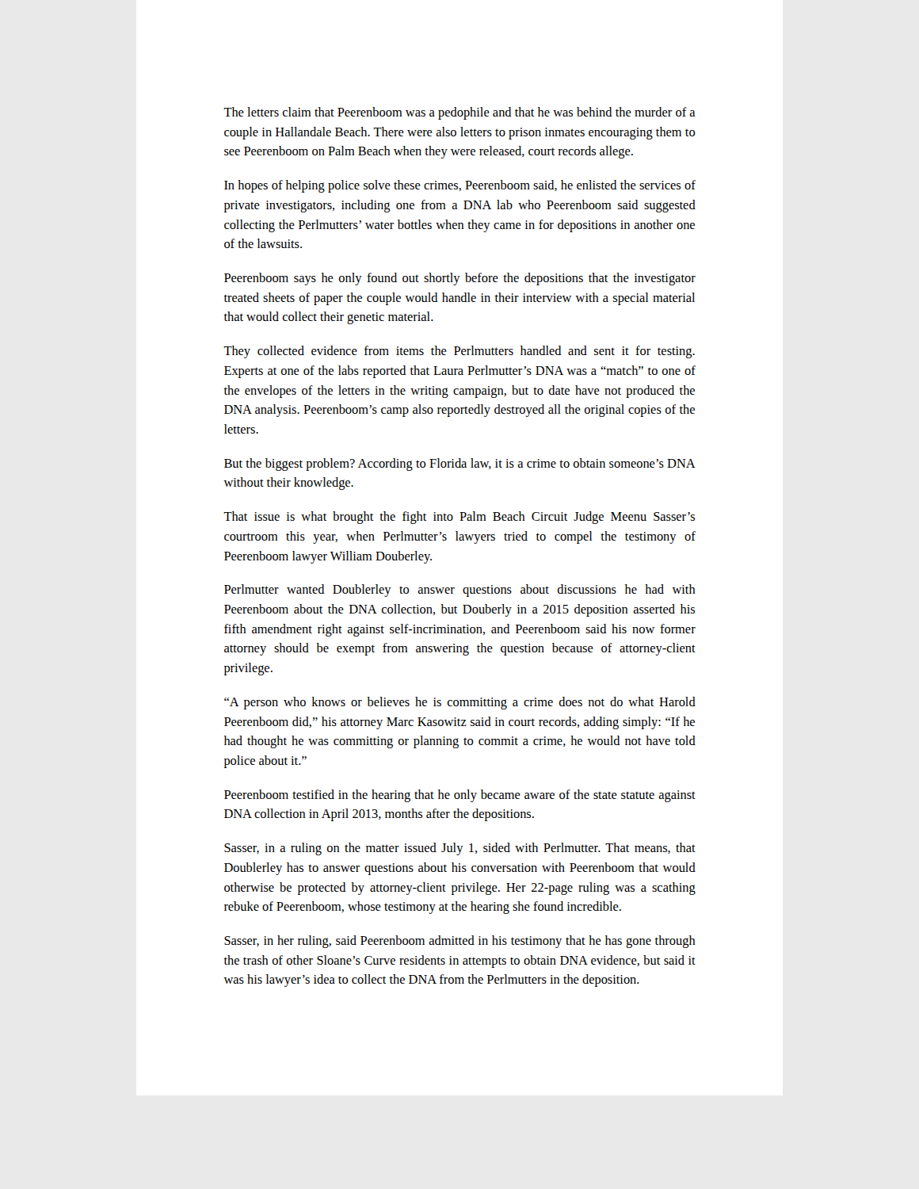The letters claim that Peerenboom was a pedophile and that he was behind the murder of a couple in Hallandale Beach. There were also letters to prison inmates encouraging them to see Peerenboom on Palm Beach when they were released, court records allege.
In hopes of helping police solve these crimes, Peerenboom said, he enlisted the services of private investigators, including one from a DNA lab who Peerenboom said suggested collecting the Perlmutters’ water bottles when they came in for depositions in another one of the lawsuits.
Peerenboom says he only found out shortly before the depositions that the investigator treated sheets of paper the couple would handle in their interview with a special material that would collect their genetic material.
They collected evidence from items the Perlmutters handled and sent it for testing. Experts at one of the labs reported that Laura Perlmutter’s DNA was a “match” to one of the envelopes of the letters in the writing campaign, but to date have not produced the DNA analysis. Peerenboom’s camp also reportedly destroyed all the original copies of the letters.
But the biggest problem? According to Florida law, it is a crime to obtain someone’s DNA without their knowledge.
That issue is what brought the fight into Palm Beach Circuit Judge Meenu Sasser’s courtroom this year, when Perlmutter’s lawyers tried to compel the testimony of Peerenboom lawyer William Douberley.
Perlmutter wanted Doublerley to answer questions about discussions he had with Peerenboom about the DNA collection, but Douberly in a 2015 deposition asserted his fifth amendment right against self-incrimination, and Peerenboom said his now former attorney should be exempt from answering the question because of attorney-client privilege.
“A person who knows or believes he is committing a crime does not do what Harold Peerenboom did,” his attorney Marc Kasowitz said in court records, adding simply: “If he had thought he was committing or planning to commit a crime, he would not have told police about it.”
Peerenboom testified in the hearing that he only became aware of the state statute against DNA collection in April 2013, months after the depositions.
Sasser, in a ruling on the matter issued July 1, sided with Perlmutter. That means, that Doublerley has to answer questions about his conversation with Peerenboom that would otherwise be protected by attorney-client privilege. Her 22-page ruling was a scathing rebuke of Peerenboom, whose testimony at the hearing she found incredible.
Sasser, in her ruling, said Peerenboom admitted in his testimony that he has gone through the trash of other Sloane’s Curve residents in attempts to obtain DNA evidence, but said it was his lawyer’s idea to collect the DNA from the Perlmutters in the deposition.